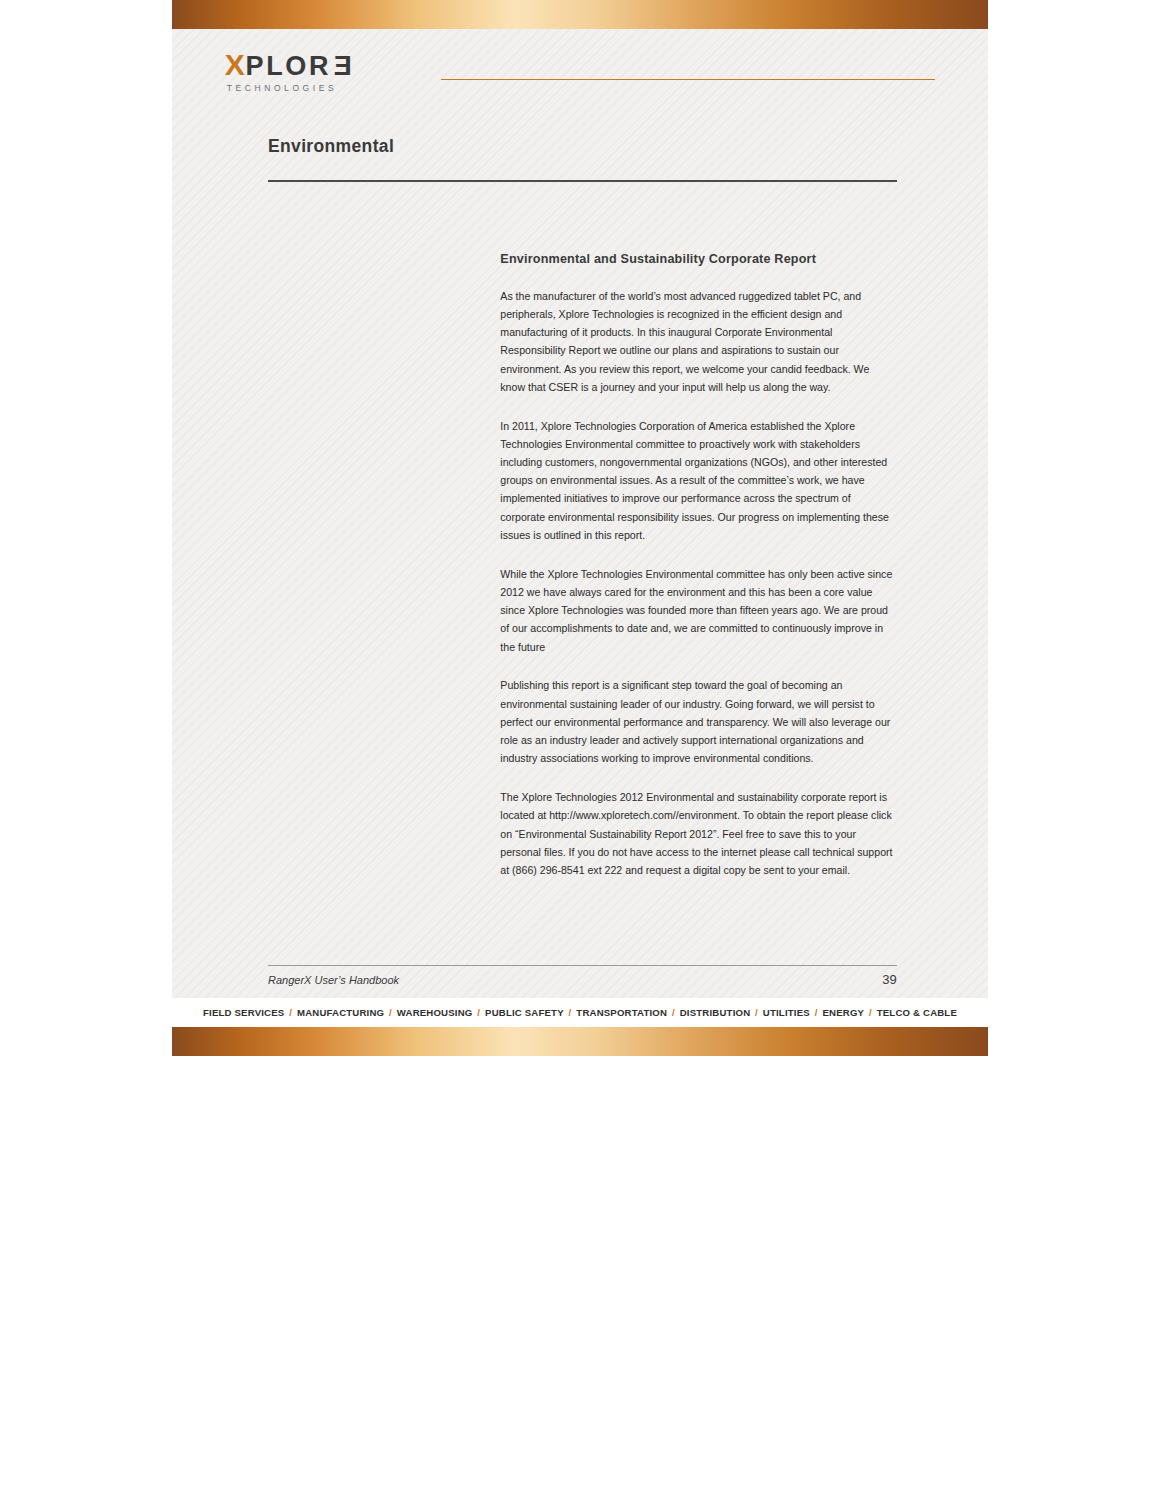XPLORE
TECHNOLOGIES
Environmental
Environmental and Sustainability Corporate Report
As the manufacturer of the world’s most advanced ruggedized tablet PC, and peripherals, Xplore Technologies is recognized in the efficient design and manufacturing of it products. In this inaugural Corporate Environmental Responsibility Report we outline our plans and aspirations to sustain our environment. As you review this report, we welcome your candid feedback. We know that CSER is a journey and your input will help us along the way.
In 2011, Xplore Technologies Corporation of America established the Xplore Technologies Environmental committee to proactively work with stakeholders including customers, nongovernmental organizations (NGOs), and other interested groups on environmental issues. As a result of the committee’s work, we have implemented initiatives to improve our performance across the spectrum of corporate environmental responsibility issues. Our progress on implementing these issues is outlined in this report.
While the Xplore Technologies Environmental committee has only been active since 2012 we have always cared for the environment and this has been a core value since Xplore Technologies was founded more than fifteen years ago. We are proud of our accomplishments to date and, we are committed to continuously improve in the future
Publishing this report is a significant step toward the goal of becoming an environmental sustaining leader of our industry. Going forward, we will persist to perfect our environmental performance and transparency. We will also leverage our role as an industry leader and actively support international organizations and industry associations working to improve environmental conditions.
The Xplore Technologies 2012 Environmental and sustainability corporate report is located at http://www.xploretech.com//environment. To obtain the report please click on “Environmental Sustainability Report 2012”. Feel free to save this to your personal files. If you do not have access to the internet please call technical support at (866) 296-8541 ext 222 and request a digital copy be sent to your email.
RangerX User’s Handbook
39
FIELD SERVICES / MANUFACTURING / WAREHOUSING / PUBLIC SAFETY / TRANSPORTATION / DISTRIBUTION / UTILITIES / ENERGY / TELCO & CABLE